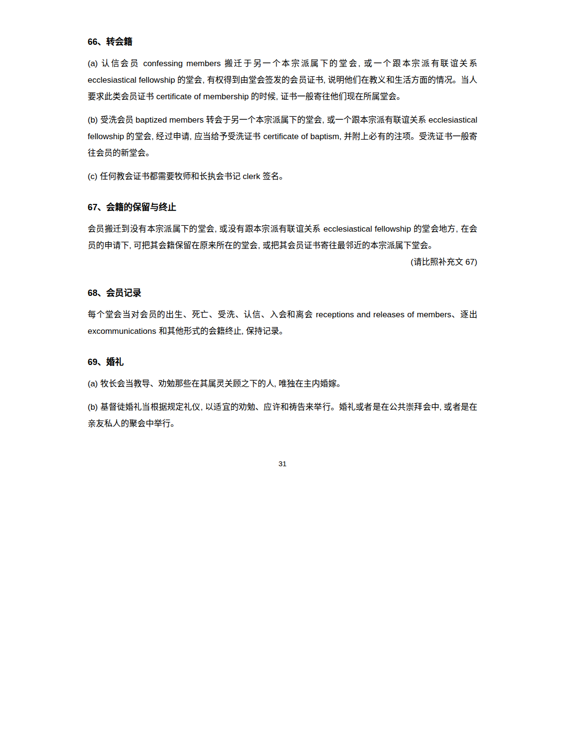66、转会籍
(a) 认信会员 confessing members 搬迁于另一个本宗派属下的堂会, 或一个跟本宗派有联谊关系 ecclesiastical fellowship 的堂会, 有权得到由堂会签发的会员证书, 说明他们在教义和生活方面的情况。当人要求此类会员证书 certificate of membership 的时候, 证书一般寄往他们现在所属堂会。
(b) 受洗会员 baptized members 转会于另一个本宗派属下的堂会, 或一个跟本宗派有联谊关系 ecclesiastical fellowship 的堂会, 经过申请, 应当给予受洗证书 certificate of baptism, 并附上必有的注项。受洗证书一般寄往会员的新堂会。
(c) 任何教会证书都需要牧师和长执会书记 clerk 签名。
67、会籍的保留与终止
会员搬迁到没有本宗派属下的堂会, 或没有跟本宗派有联谊关系 ecclesiastical fellowship 的堂会地方, 在会员的申请下, 可把其会籍保留在原来所在的堂会, 或把其会员证书寄往最邻近的本宗派属下堂会。(请比照补充文 67)
68、会员记录
每个堂会当对会员的出生、死亡、受洗、认信、入会和离会 receptions and releases of members、逐出 excommunications 和其他形式的会籍终止, 保持记录。
69、婚礼
(a) 牧长会当教导、劝勉那些在其属灵关顾之下的人, 唯独在主内婚嫁。
(b) 基督徒婚礼当根据规定礼仪, 以适宜的劝勉、应许和祷告来举行。婚礼或者是在公共崇拜会中, 或者是在亲友私人的聚会中举行。
31